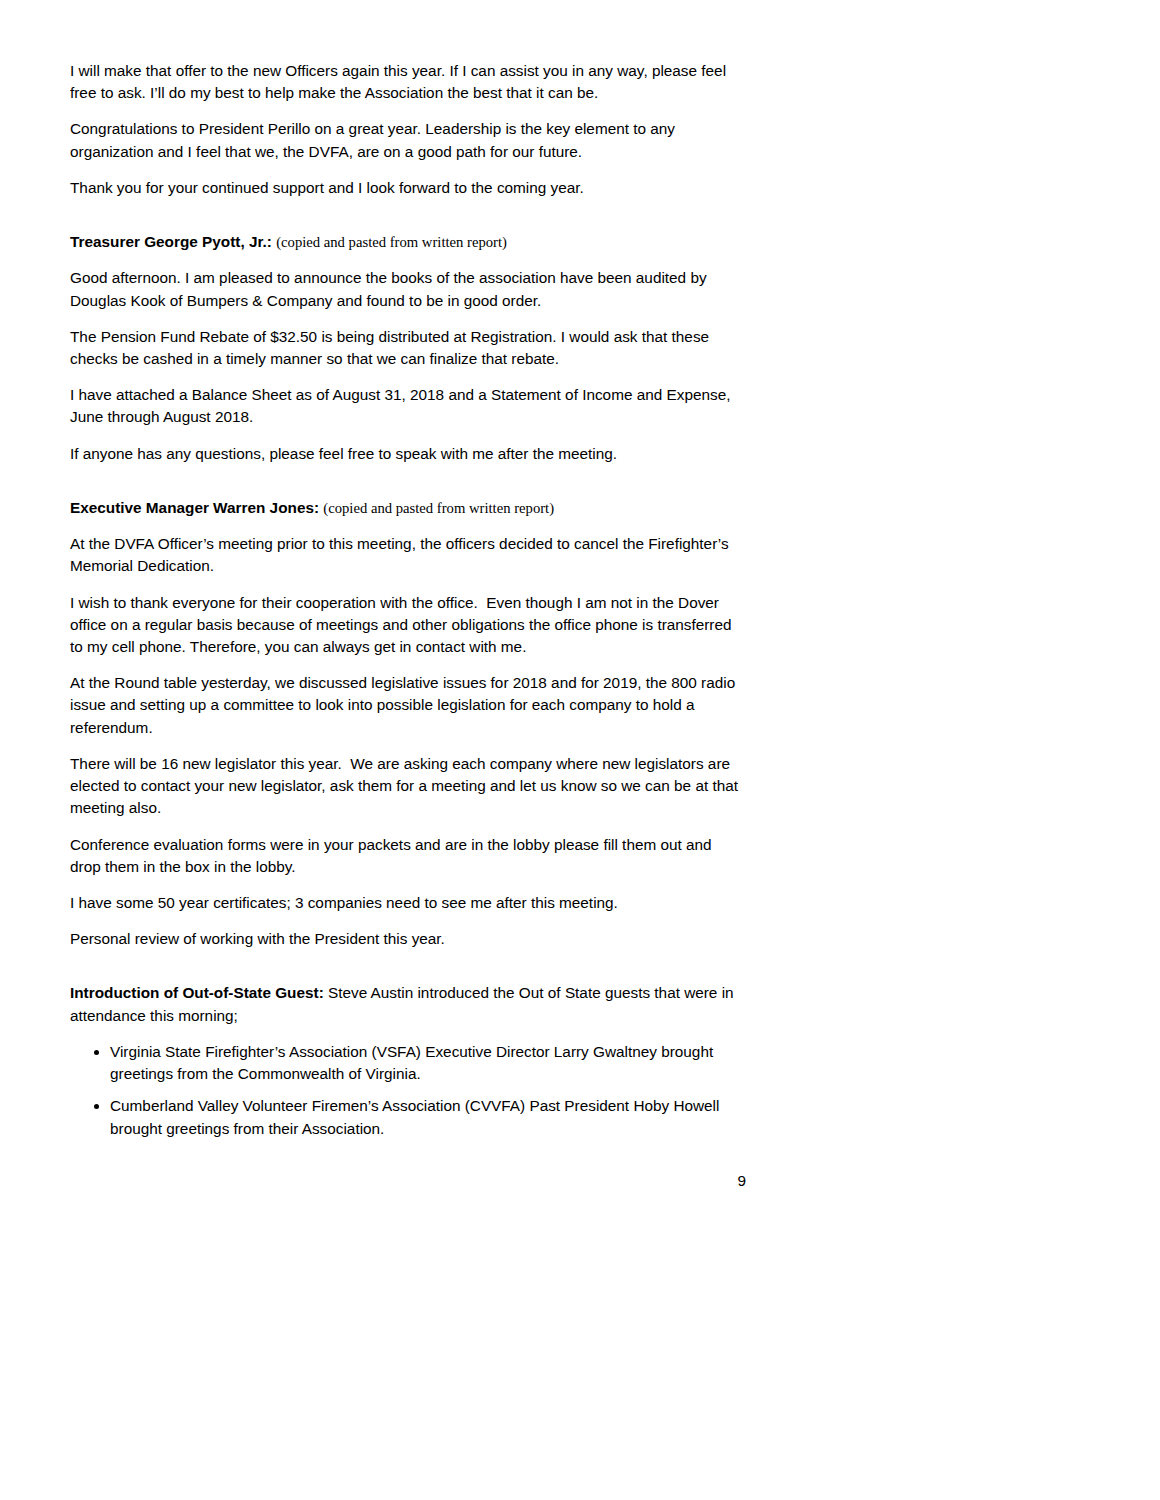I will make that offer to the new Officers again this year. If I can assist you in any way, please feel free to ask. I’ll do my best to help make the Association the best that it can be.
Congratulations to President Perillo on a great year. Leadership is the key element to any organization and I feel that we, the DVFA, are on a good path for our future.
Thank you for your continued support and I look forward to the coming year.
Treasurer George Pyott, Jr.: (copied and pasted from written report)
Good afternoon. I am pleased to announce the books of the association have been audited by Douglas Kook of Bumpers & Company and found to be in good order.
The Pension Fund Rebate of $32.50 is being distributed at Registration. I would ask that these checks be cashed in a timely manner so that we can finalize that rebate.
I have attached a Balance Sheet as of August 31, 2018 and a Statement of Income and Expense, June through August 2018.
If anyone has any questions, please feel free to speak with me after the meeting.
Executive Manager Warren Jones: (copied and pasted from written report)
At the DVFA Officer’s meeting prior to this meeting, the officers decided to cancel the Firefighter’s Memorial Dedication.
I wish to thank everyone for their cooperation with the office. Even though I am not in the Dover office on a regular basis because of meetings and other obligations the office phone is transferred to my cell phone. Therefore, you can always get in contact with me.
At the Round table yesterday, we discussed legislative issues for 2018 and for 2019, the 800 radio issue and setting up a committee to look into possible legislation for each company to hold a referendum.
There will be 16 new legislator this year. We are asking each company where new legislators are elected to contact your new legislator, ask them for a meeting and let us know so we can be at that meeting also.
Conference evaluation forms were in your packets and are in the lobby please fill them out and drop them in the box in the lobby.
I have some 50 year certificates; 3 companies need to see me after this meeting.
Personal review of working with the President this year.
Introduction of Out-of-State Guest: Steve Austin introduced the Out of State guests that were in attendance this morning;
Virginia State Firefighter’s Association (VSFA) Executive Director Larry Gwaltney brought greetings from the Commonwealth of Virginia.
Cumberland Valley Volunteer Firemen’s Association (CVVFA) Past President Hoby Howell brought greetings from their Association.
9